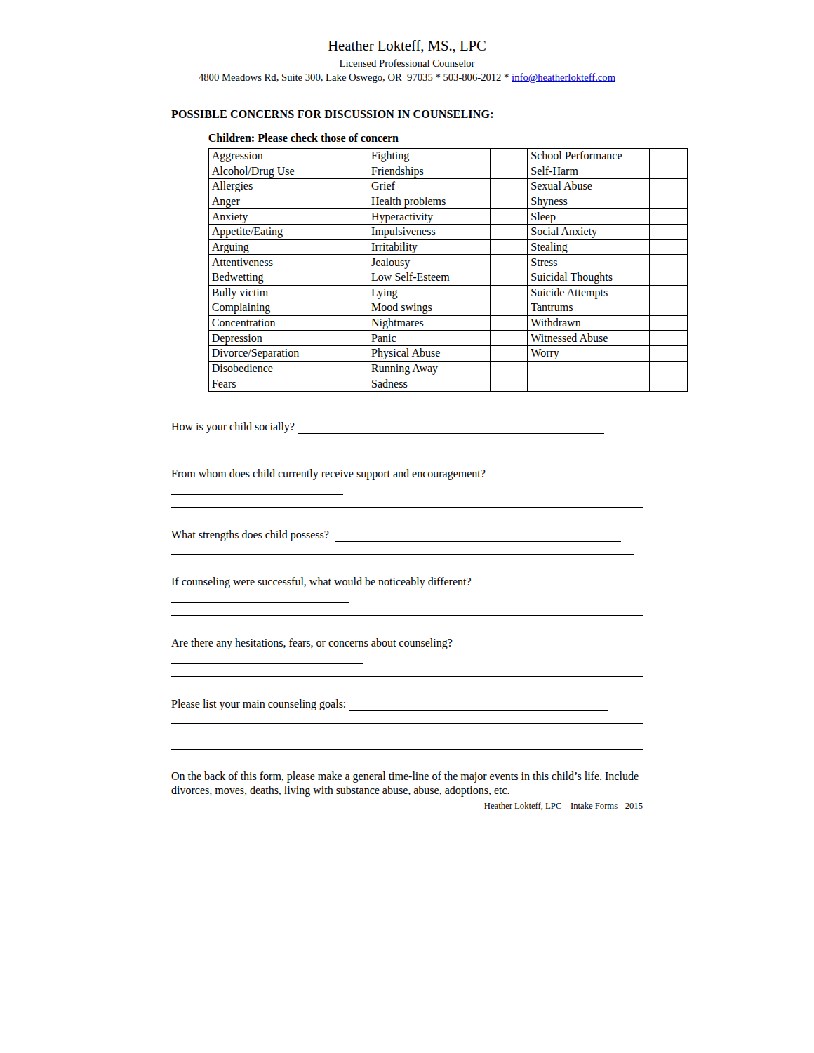Heather Lokteff, MS., LPC
Licensed Professional Counselor
4800 Meadows Rd, Suite 300, Lake Oswego, OR 97035 * 503-806-2012 * info@heatherlokteff.com
POSSIBLE CONCERNS FOR DISCUSSION IN COUNSELING:
Children: Please check those of concern
| Aggression | | Fighting | | School Performance | |
| Alcohol/Drug Use | | Friendships | | Self-Harm | |
| Allergies | | Grief | | Sexual Abuse | |
| Anger | | Health problems | | Shyness | |
| Anxiety | | Hyperactivity | | Sleep | |
| Appetite/Eating | | Impulsiveness | | Social Anxiety | |
| Arguing | | Irritability | | Stealing | |
| Attentiveness | | Jealousy | | Stress | |
| Bedwetting | | Low Self-Esteem | | Suicidal Thoughts | |
| Bully victim | | Lying | | Suicide Attempts | |
| Complaining | | Mood swings | | Tantrums | |
| Concentration | | Nightmares | | Withdrawn | |
| Depression | | Panic | | Witnessed Abuse | |
| Divorce/Separation | | Physical Abuse | | Worry | |
| Disobedience | | Running Away | | | |
| Fears | | Sadness | | | |
How is your child socially?
From whom does child currently receive support and encouragement?
What strengths does child possess?
If counseling were successful, what would be noticeably different?
Are there any hesitations, fears, or concerns about counseling?
Please list your main counseling goals:
On the back of this form, please make a general time-line of the major events in this child’s life. Include divorces, moves, deaths, living with substance abuse, abuse, adoptions, etc.
Heather Lokteff, LPC – Intake Forms - 2015